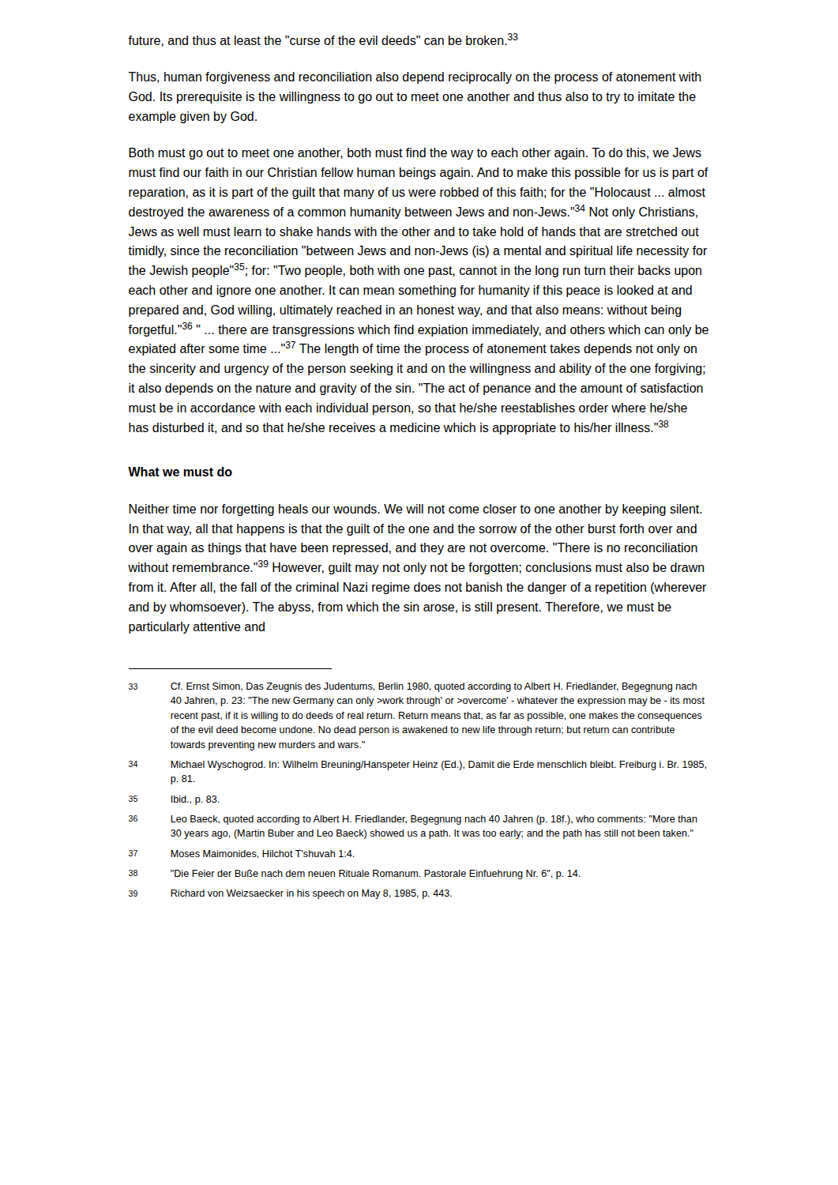future, and thus at least the "curse of the evil deeds" can be broken.33
Thus, human forgiveness and reconciliation also depend reciprocally on the process of atonement with God. Its prerequisite is the willingness to go out to meet one another and thus also to try to imitate the example given by God.
Both must go out to meet one another, both must find the way to each other again. To do this, we Jews must find our faith in our Christian fellow human beings again. And to make this possible for us is part of reparation, as it is part of the guilt that many of us were robbed of this faith; for the "Holocaust ... almost destroyed the awareness of a common humanity between Jews and non-Jews."34 Not only Christians, Jews as well must learn to shake hands with the other and to take hold of hands that are stretched out timidly, since the reconciliation "between Jews and non-Jews (is) a mental and spiritual life necessity for the Jewish people"35; for: "Two people, both with one past, cannot in the long run turn their backs upon each other and ignore one another. It can mean something for humanity if this peace is looked at and prepared and, God willing, ultimately reached in an honest way, and that also means: without being forgetful."36 " ... there are transgressions which find expiation immediately, and others which can only be expiated after some time ..."37 The length of time the process of atonement takes depends not only on the sincerity and urgency of the person seeking it and on the willingness and ability of the one forgiving; it also depends on the nature and gravity of the sin. "The act of penance and the amount of satisfaction must be in accordance with each individual person, so that he/she reestablishes order where he/she has disturbed it, and so that he/she receives a medicine which is appropriate to his/her illness."38
What we must do
Neither time nor forgetting heals our wounds. We will not come closer to one another by keeping silent. In that way, all that happens is that the guilt of the one and the sorrow of the other burst forth over and over again as things that have been repressed, and they are not overcome. "There is no reconciliation without remembrance."39 However, guilt may not only not be forgotten; conclusions must also be drawn from it. After all, the fall of the criminal Nazi regime does not banish the danger of a repetition (wherever and by whomsoever). The abyss, from which the sin arose, is still present. Therefore, we must be particularly attentive and
33
Cf. Ernst Simon, Das Zeugnis des Judentums, Berlin 1980, quoted according to Albert H. Friedlander, Begegnung nach 40 Jahren, p. 23: "The new Germany can only >work through' or >overcome' - whatever the expression may be - its most recent past, if it is willing to do deeds of real return. Return means that, as far as possible, one makes the consequences of the evil deed become undone. No dead person is awakened to new life through return; but return can contribute towards preventing new murders and wars."
34
Michael Wyschogrod. In: Wilhelm Breuning/Hanspeter Heinz (Ed.), Damit die Erde menschlich bleibt. Freiburg i. Br. 1985, p. 81.
35
Ibid., p. 83.
36
Leo Baeck, quoted according to Albert H. Friedlander, Begegnung nach 40 Jahren (p. 18f.), who comments: "More than 30 years ago, (Martin Buber and Leo Baeck) showed us a path. It was too early; and the path has still not been taken."
37
Moses Maimonides, Hilchot T'shuvah 1:4.
38
"Die Feier der Buße nach dem neuen Rituale Romanum. Pastorale Einfuehrung Nr. 6", p. 14.
39
Richard von Weizsaecker in his speech on May 8, 1985, p. 443.